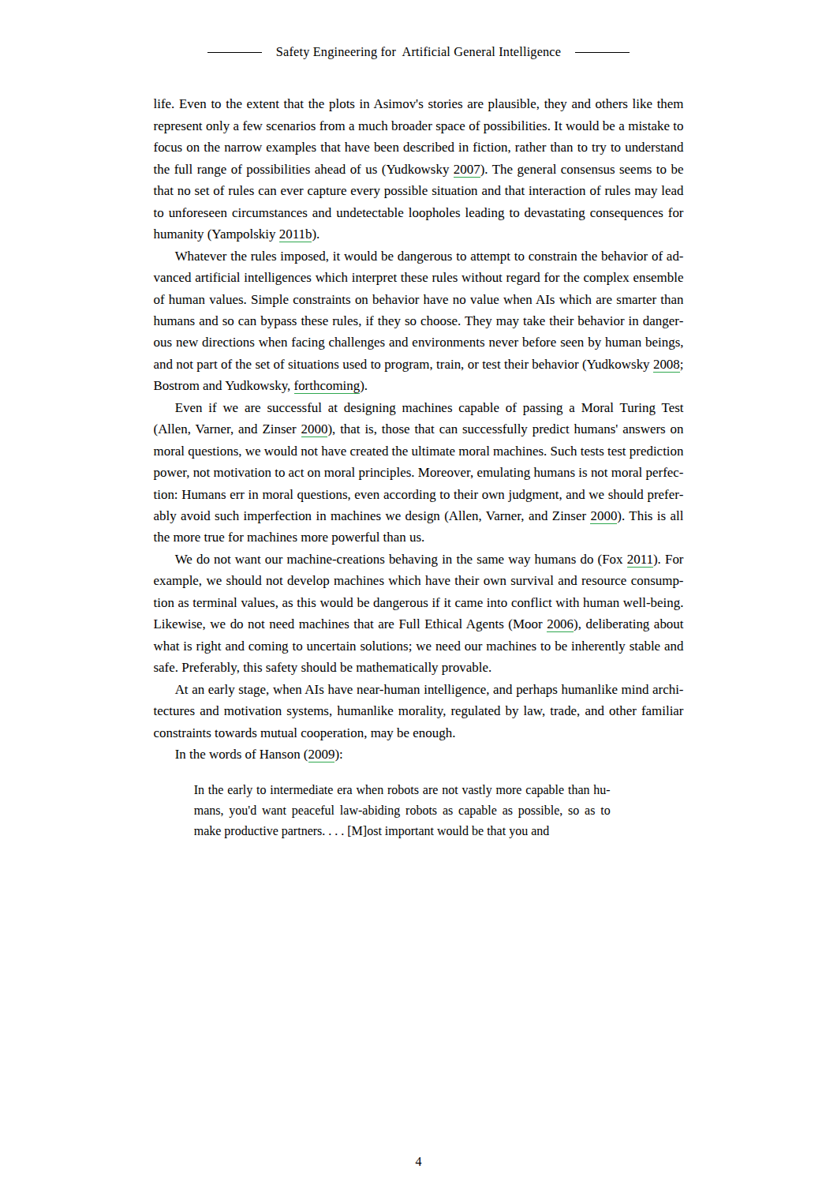Safety Engineering for Artificial General Intelligence
life. Even to the extent that the plots in Asimov's stories are plausible, they and others like them represent only a few scenarios from a much broader space of possibilities. It would be a mistake to focus on the narrow examples that have been described in fiction, rather than to try to understand the full range of possibilities ahead of us (Yudkowsky 2007). The general consensus seems to be that no set of rules can ever capture every possible situation and that interaction of rules may lead to unforeseen circumstances and undetectable loopholes leading to devastating consequences for humanity (Yampolskiy 2011b).
Whatever the rules imposed, it would be dangerous to attempt to constrain the behavior of advanced artificial intelligences which interpret these rules without regard for the complex ensemble of human values. Simple constraints on behavior have no value when AIs which are smarter than humans and so can bypass these rules, if they so choose. They may take their behavior in dangerous new directions when facing challenges and environments never before seen by human beings, and not part of the set of situations used to program, train, or test their behavior (Yudkowsky 2008; Bostrom and Yudkowsky, forthcoming).
Even if we are successful at designing machines capable of passing a Moral Turing Test (Allen, Varner, and Zinser 2000), that is, those that can successfully predict humans' answers on moral questions, we would not have created the ultimate moral machines. Such tests test prediction power, not motivation to act on moral principles. Moreover, emulating humans is not moral perfection: Humans err in moral questions, even according to their own judgment, and we should preferably avoid such imperfection in machines we design (Allen, Varner, and Zinser 2000). This is all the more true for machines more powerful than us.
We do not want our machine-creations behaving in the same way humans do (Fox 2011). For example, we should not develop machines which have their own survival and resource consumption as terminal values, as this would be dangerous if it came into conflict with human well-being. Likewise, we do not need machines that are Full Ethical Agents (Moor 2006), deliberating about what is right and coming to uncertain solutions; we need our machines to be inherently stable and safe. Preferably, this safety should be mathematically provable.
At an early stage, when AIs have near-human intelligence, and perhaps humanlike mind architectures and motivation systems, humanlike morality, regulated by law, trade, and other familiar constraints towards mutual cooperation, may be enough.
In the words of Hanson (2009):
In the early to intermediate era when robots are not vastly more capable than humans, you'd want peaceful law-abiding robots as capable as possible, so as to make productive partners. . . . [M]ost important would be that you and
4